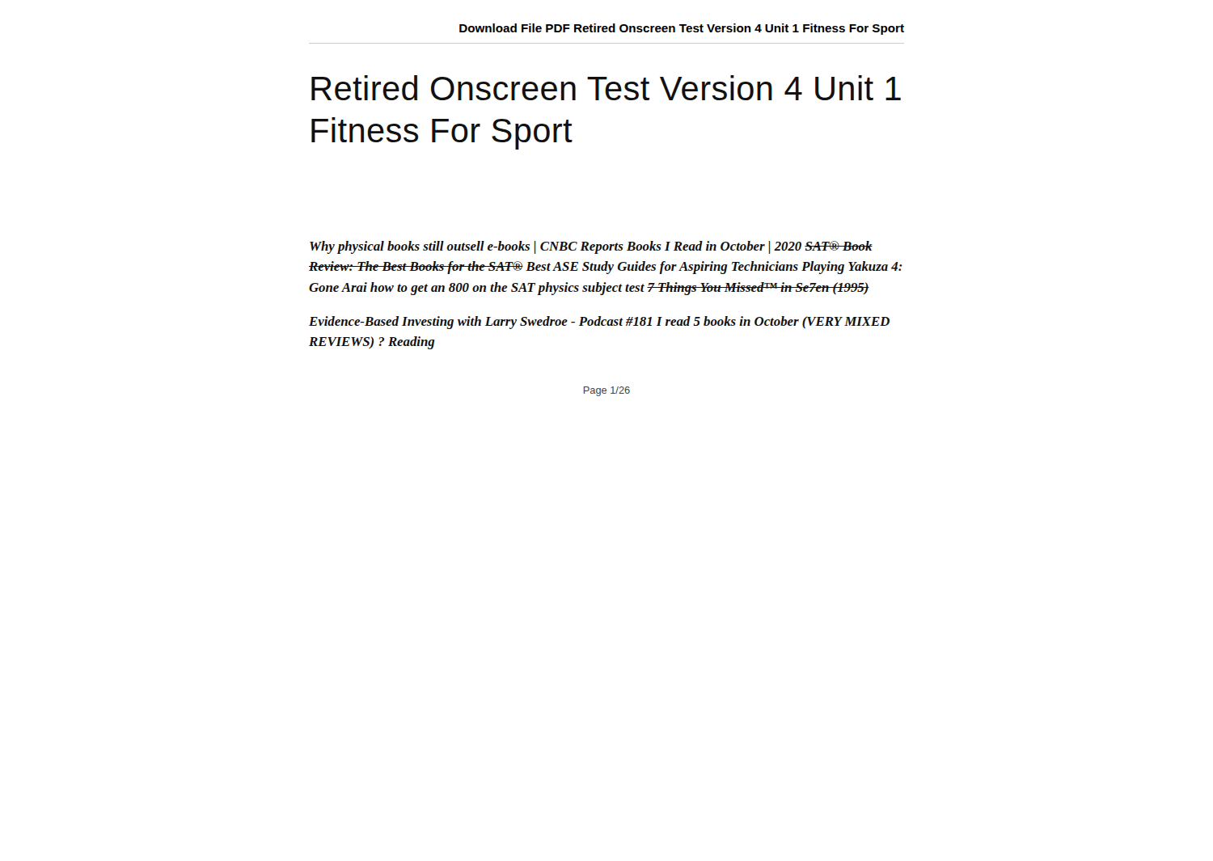Download File PDF Retired Onscreen Test Version 4 Unit 1 Fitness For Sport
Retired Onscreen Test Version 4 Unit 1 Fitness For Sport
Why physical books still outsell e-books | CNBC Reports Books I Read in October | 2020 SAT® Book Review: The Best Books for the SAT® Best ASE Study Guides for Aspiring Technicians Playing Yakuza 4: Gone Arai how to get an 800 on the SAT physics subject test 7 Things You Missed™ in Se7en (1995)
Evidence-Based Investing with Larry Swedroe - Podcast #181 I read 5 books in October (VERY MIXED REVIEWS) ? Reading
Page 1/26